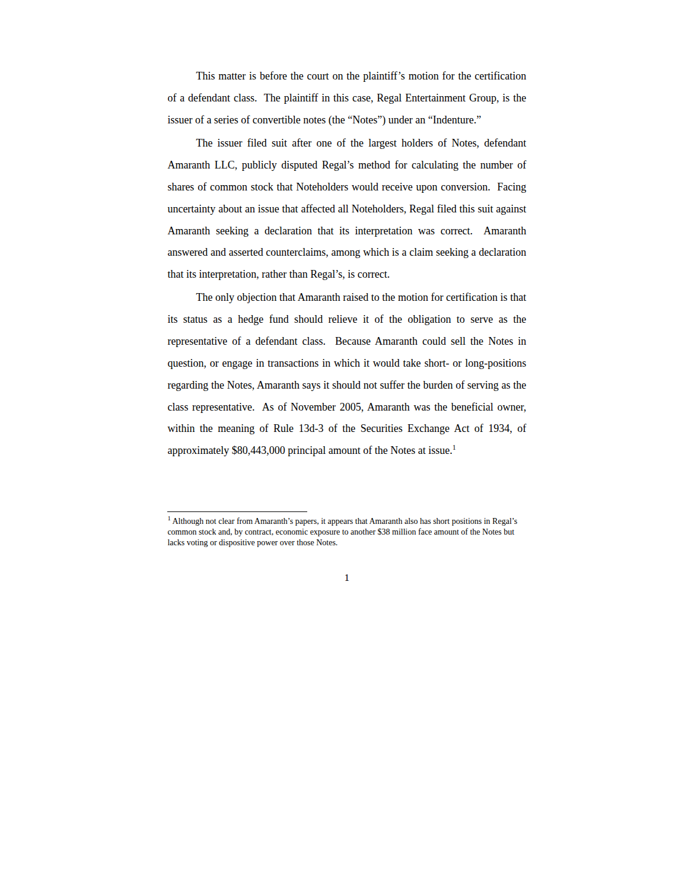This matter is before the court on the plaintiff’s motion for the certification of a defendant class. The plaintiff in this case, Regal Entertainment Group, is the issuer of a series of convertible notes (the “Notes”) under an “Indenture.”
The issuer filed suit after one of the largest holders of Notes, defendant Amaranth LLC, publicly disputed Regal’s method for calculating the number of shares of common stock that Noteholders would receive upon conversion. Facing uncertainty about an issue that affected all Noteholders, Regal filed this suit against Amaranth seeking a declaration that its interpretation was correct. Amaranth answered and asserted counterclaims, among which is a claim seeking a declaration that its interpretation, rather than Regal’s, is correct.
The only objection that Amaranth raised to the motion for certification is that its status as a hedge fund should relieve it of the obligation to serve as the representative of a defendant class. Because Amaranth could sell the Notes in question, or engage in transactions in which it would take short- or long-positions regarding the Notes, Amaranth says it should not suffer the burden of serving as the class representative. As of November 2005, Amaranth was the beneficial owner, within the meaning of Rule 13d-3 of the Securities Exchange Act of 1934, of approximately $80,443,000 principal amount of the Notes at issue.1
1 Although not clear from Amaranth’s papers, it appears that Amaranth also has short positions in Regal’s common stock and, by contract, economic exposure to another $38 million face amount of the Notes but lacks voting or dispositive power over those Notes.
1